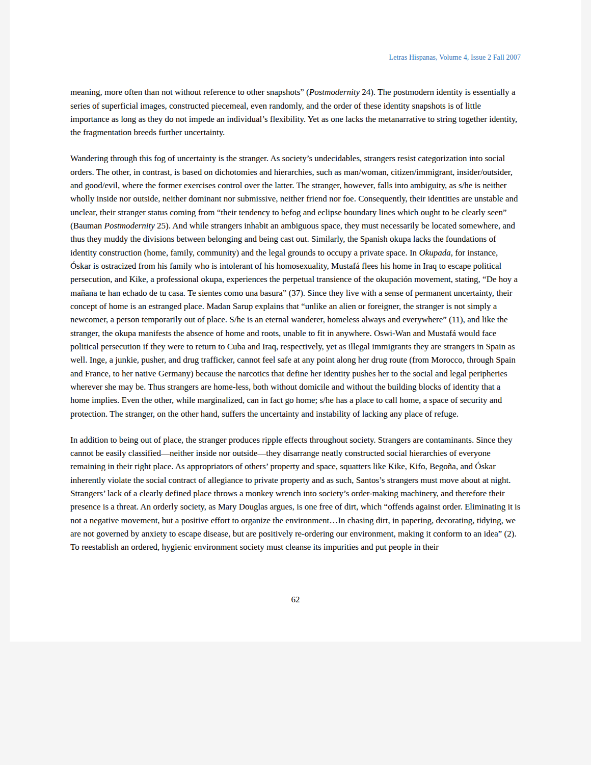Letras Hispanas, Volume 4, Issue 2 Fall 2007
meaning, more often than not without reference to other snapshots” (Postmodernity 24). The postmodern identity is essentially a series of superficial images, constructed piecemeal, even randomly, and the order of these identity snapshots is of little importance as long as they do not impede an individual’s flexibility. Yet as one lacks the metanarrative to string together identity, the fragmentation breeds further uncertainty.
Wandering through this fog of uncertainty is the stranger. As society’s undecidables, strangers resist categorization into social orders. The other, in contrast, is based on dichotomies and hierarchies, such as man/woman, citizen/immigrant, insider/outsider, and good/evil, where the former exercises control over the latter. The stranger, however, falls into ambiguity, as s/he is neither wholly inside nor outside, neither dominant nor submissive, neither friend nor foe. Consequently, their identities are unstable and unclear, their stranger status coming from “their tendency to befog and eclipse boundary lines which ought to be clearly seen” (Bauman Postmodernity 25). And while strangers inhabit an ambiguous space, they must necessarily be located somewhere, and thus they muddy the divisions between belonging and being cast out. Similarly, the Spanish okupa lacks the foundations of identity construction (home, family, community) and the legal grounds to occupy a private space. In Okupada, for instance, Óskar is ostracized from his family who is intolerant of his homosexuality, Mustafá flees his home in Iraq to escape political persecution, and Kike, a professional okupa, experiences the perpetual transience of the okupación movement, stating, “De hoy a mañana te han echado de tu casa. Te sientes como una basura” (37). Since they live with a sense of permanent uncertainty, their concept of home is an estranged place. Madan Sarup explains that “unlike an alien or foreigner, the stranger is not simply a newcomer, a person temporarily out of place. S/he is an eternal wanderer, homeless always and everywhere” (11), and like the stranger, the okupa manifests the absence of home and roots, unable to fit in anywhere. Oswi-Wan and Mustafá would face political persecution if they were to return to Cuba and Iraq, respectively, yet as illegal immigrants they are strangers in Spain as well. Inge, a junkie, pusher, and drug trafficker, cannot feel safe at any point along her drug route (from Morocco, through Spain and France, to her native Germany) because the narcotics that define her identity pushes her to the social and legal peripheries wherever she may be. Thus strangers are home-less, both without domicile and without the building blocks of identity that a home implies. Even the other, while marginalized, can in fact go home; s/he has a place to call home, a space of security and protection. The stranger, on the other hand, suffers the uncertainty and instability of lacking any place of refuge.
In addition to being out of place, the stranger produces ripple effects throughout society. Strangers are contaminants. Since they cannot be easily classified—neither inside nor outside—they disarrange neatly constructed social hierarchies of everyone remaining in their right place. As appropriators of others’ property and space, squatters like Kike, Kifo, Begoña, and Óskar inherently violate the social contract of allegiance to private property and as such, Santos’s strangers must move about at night. Strangers’ lack of a clearly defined place throws a monkey wrench into society’s order-making machinery, and therefore their presence is a threat. An orderly society, as Mary Douglas argues, is one free of dirt, which “offends against order. Eliminating it is not a negative movement, but a positive effort to organize the environment…In chasing dirt, in papering, decorating, tidying, we are not governed by anxiety to escape disease, but are positively re-ordering our environment, making it conform to an idea” (2). To reestablish an ordered, hygienic environment society must cleanse its impurities and put people in their
62